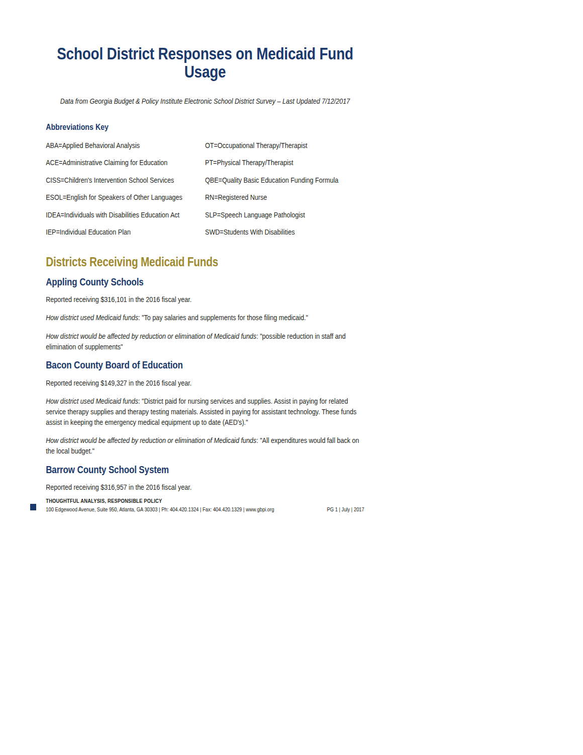School District Responses on Medicaid Fund Usage
Data from Georgia Budget & Policy Institute Electronic School District Survey – Last Updated 7/12/2017
Abbreviations Key
| ABA=Applied Behavioral Analysis | OT=Occupational Therapy/Therapist |
| ACE=Administrative Claiming for Education | PT=Physical Therapy/Therapist |
| CISS=Children's Intervention School Services | QBE=Quality Basic Education Funding Formula |
| ESOL=English for Speakers of Other Languages | RN=Registered Nurse |
| IDEA=Individuals with Disabilities Education Act | SLP=Speech Language Pathologist |
| IEP=Individual Education Plan | SWD=Students With Disabilities |
Districts Receiving Medicaid Funds
Appling County Schools
Reported receiving $316,101 in the 2016 fiscal year.
How district used Medicaid funds: "To pay salaries and supplements for those filing medicaid."
How district would be affected by reduction or elimination of Medicaid funds: "possible reduction in staff and elimination of supplements"
Bacon County Board of Education
Reported receiving $149,327 in the 2016 fiscal year.
How district used Medicaid funds: "District paid for nursing services and supplies. Assist in paying for related service therapy supplies and therapy testing materials. Assisted in paying for assistant technology. These funds assist in keeping the emergency medical equipment up to date (AED's)."
How district would be affected by reduction or elimination of Medicaid funds: "All expenditures would fall back on the local budget."
Barrow County School System
Reported receiving $316,957 in the 2016 fiscal year.
THOUGHTFUL ANALYSIS, RESPONSIBLE POLICY
100 Edgewood Avenue, Suite 950, Atlanta, GA 30303 | Ph: 404.420.1324 | Fax: 404.420.1329 | www.gbpi.org PG 1 | July | 2017